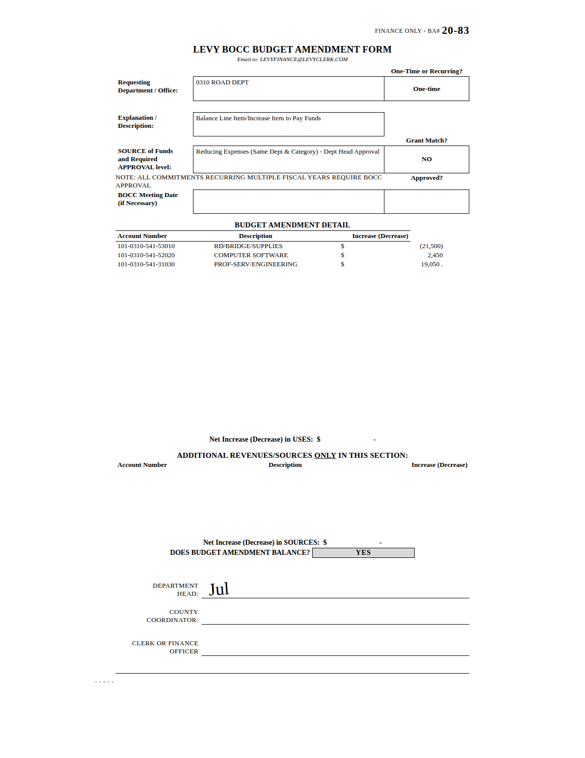FINANCE ONLY - BA#20-83
LEVY BOCC BUDGET AMENDMENT FORM
Email to: LEVYFINANCE@LEVYCLERK.COM
| | | One-Time or Recurring? |
| Requesting Department / Office: | 0310 ROAD DEPT | One-time |
| Explanation / Description: | Balance Line Item/Increase Item to Pay Funds | |
| | | Grant Match? |
| SOURCE of Funds and Required APPROVAL level: | Reducing Expenses (Same Dept & Category) - Dept Head Approval | NO |
| NOTE: ALL COMMITMENTS RECURRING MULTIPLE FISCAL YEARS REQUIRE BOCC APPROVAL | Approved? |
| BOCC Meeting Date (if Necessary) | | |
BUDGET AMENDMENT DETAIL
| Account Number | Description | Increase (Decrease) |
| --- | --- | --- |
| 101-0310-541-53010 | RD/BRIDGE/SUPPLIES | $ | (21,500) |
| 101-0310-541-52020 | COMPUTER SOFTWARE | $ | 2,450 |
| 101-0310-541-31030 | PROF-SERV/ENGINEERING | $ | 19,050 . |
Net Increase (Decrease) in USES: $ -
ADDITIONAL REVENUES/SOURCES ONLY IN THIS SECTION:
| Account Number | Description | Increase (Decrease) |
| --- | --- | --- |
Net Increase (Decrease) in SOURCES: $ -
DOES BUDGET AMENDMENT BALANCE? YES
| DEPARTMENT HEAD: | Jul |
| COUNTY COORDINATOR: | |
| CLERK OR FINANCE OFFICER | |
- - - - -